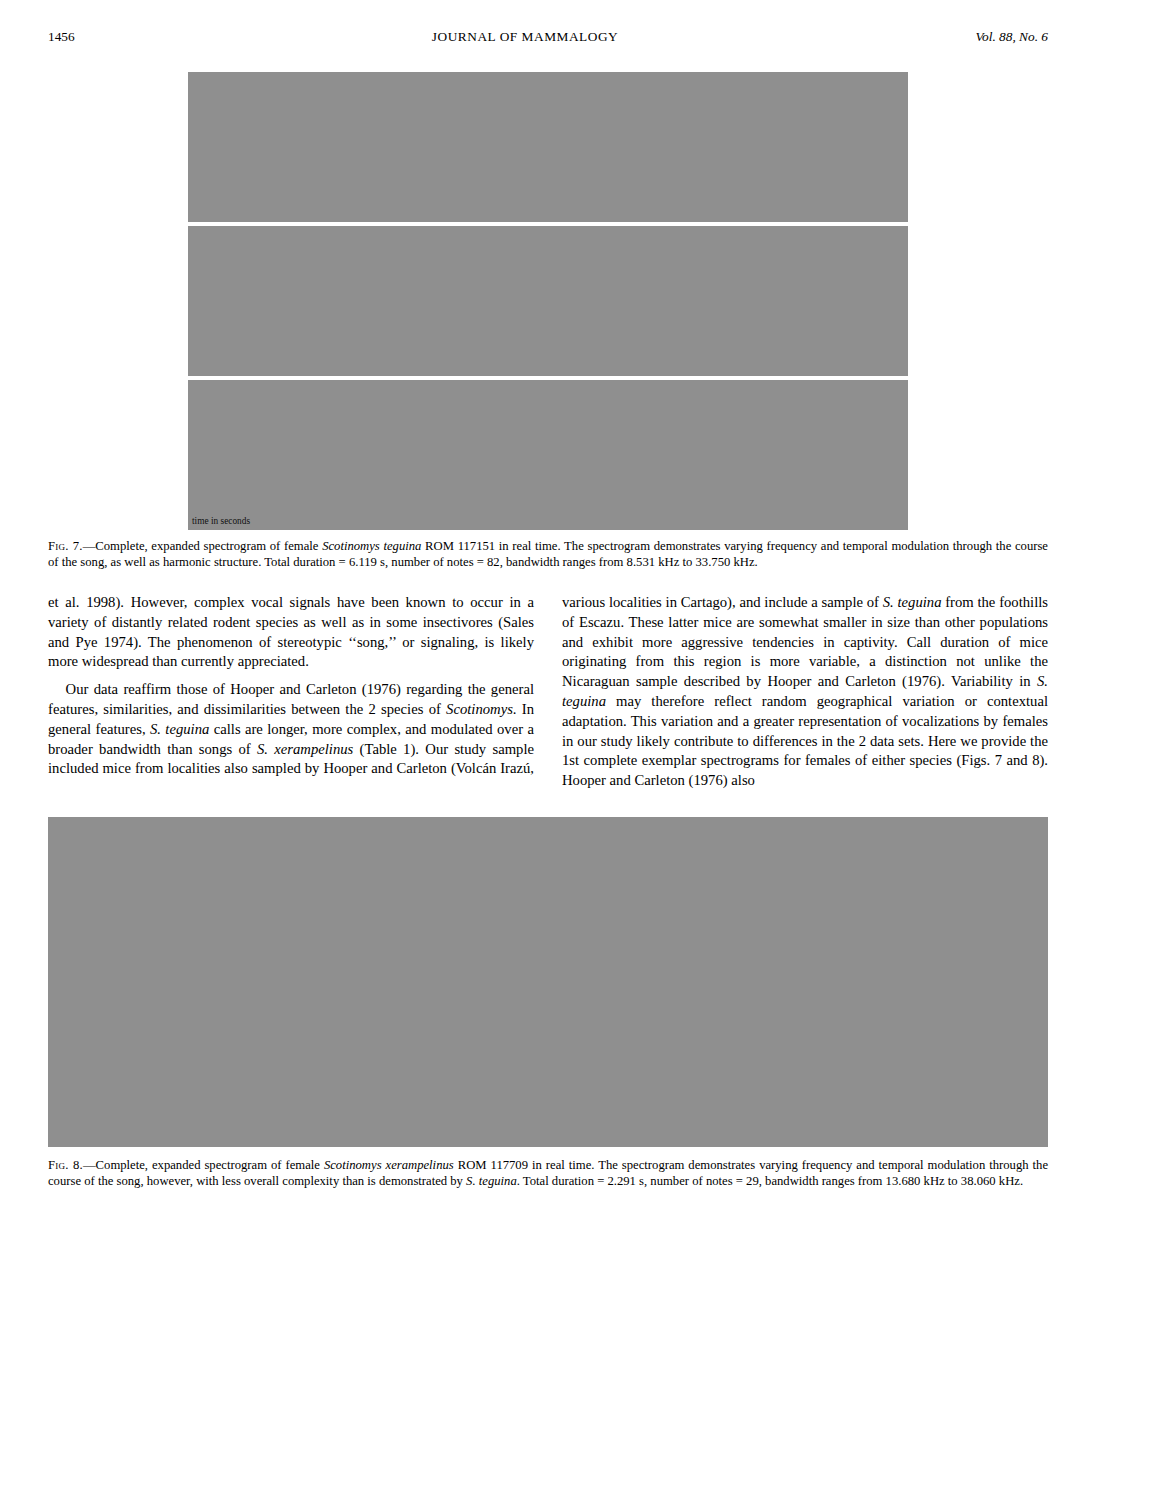1456 Journal of Mammalogy Vol. 88, No. 6
time in seconds
Fig. 7.—Complete, expanded spectrogram of female Scotinomys teguina ROM 117151 in real time. The spectrogram demonstrates varying frequency and temporal modulation through the course of the song, as well as harmonic structure. Total duration = 6.119 s, number of notes = 82, bandwidth ranges from 8.531 kHz to 33.750 kHz.
et al. 1998). However, complex vocal signals have been known to occur in a variety of distantly related rodent species as well as in some insectivores (Sales and Pye 1974). The phenomenon of stereotypic ‘‘song,’’ or signaling, is likely more widespread than currently appreciated.
Our data reaffirm those of Hooper and Carleton (1976) regarding the general features, similarities, and dissimilarities between the 2 species of Scotinomys. In general features, S. teguina calls are longer, more complex, and modulated over a broader bandwidth than songs of S. xerampelinus (Table 1). Our study sample included mice from localities also sampled by Hooper and Carleton (Volcán Irazú, various localities in Cartago), and include a sample of S. teguina from the foothills of Escazu. These latter mice are somewhat smaller in size than other populations and exhibit more aggressive tendencies in captivity. Call duration of mice originating from this region is more variable, a distinction not unlike the Nicaraguan sample described by Hooper and Carleton (1976). Variability in S. teguina may therefore reflect random geographical variation or contextual adaptation. This variation and a greater representation of vocalizations by females in our study likely contribute to differences in the 2 data sets. Here we provide the 1st complete exemplar spectrograms for females of either species (Figs. 7 and 8). Hooper and Carleton (1976) also
Fig. 8.—Complete, expanded spectrogram of female Scotinomys xerampelinus ROM 117709 in real time. The spectrogram demonstrates varying frequency and temporal modulation through the course of the song, however, with less overall complexity than is demonstrated by S. teguina. Total duration = 2.291 s, number of notes = 29, bandwidth ranges from 13.680 kHz to 38.060 kHz.